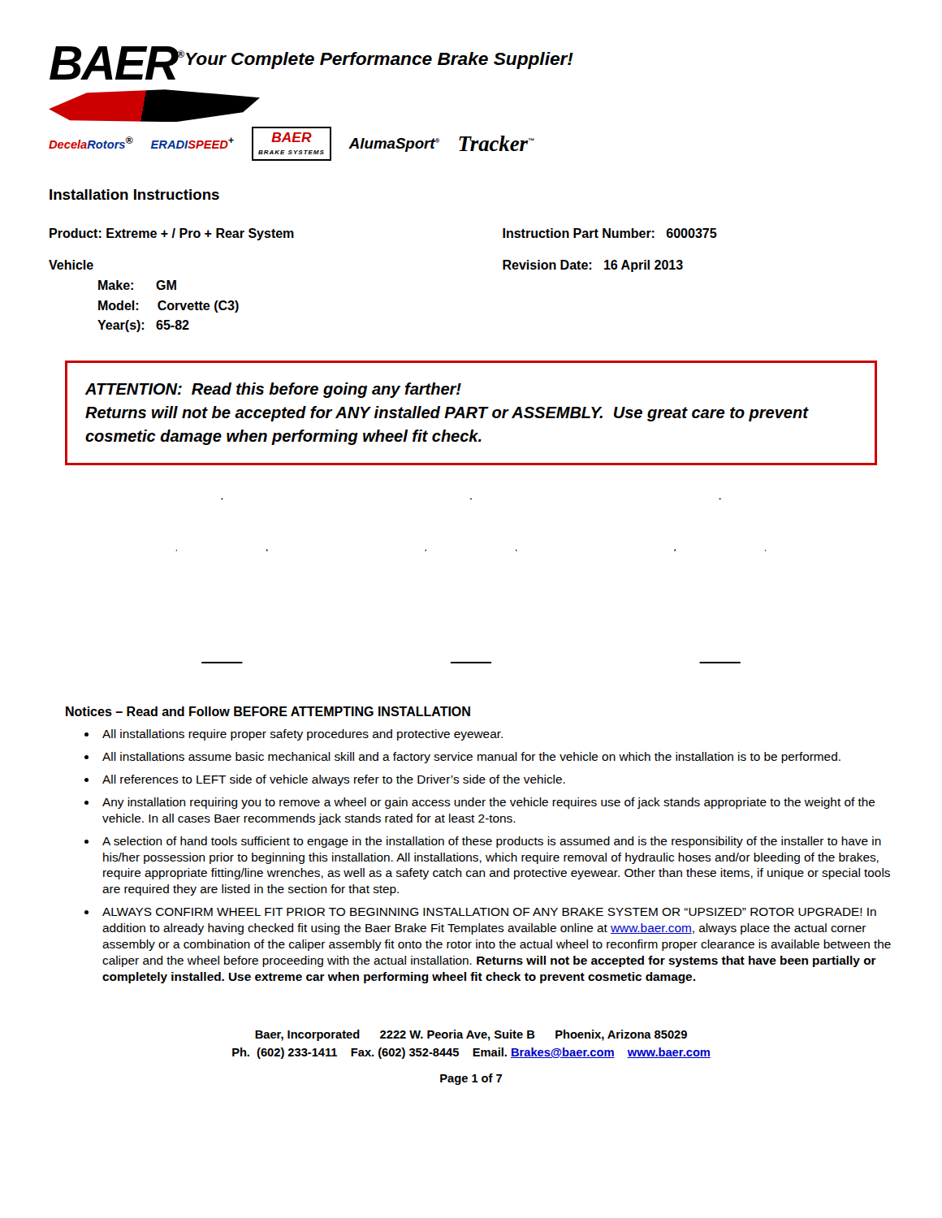BAER®Your Complete Performance Brake Supplier!
Decela Rotors® ERADI SPEED+ BAER
BRAKE SYSTEMS AlumaSport® Tracker™
Installation Instructions
| Product: Extreme + / Pro + Rear System | Instruction Part Number: 6000375 |
| Vehicle | Revision Date: 16 April 2013 |
| Make: GM | |
| Model: Corvette (C3) | |
| Year(s): 65-82 | |
ATTENTION: Read this before going any farther!
Returns will not be accepted for ANY installed PART or ASSEMBLY. Use great care to prevent cosmetic damage when performing wheel fit check.
Notices – Read and Follow BEFORE ATTEMPTING INSTALLATION
All installations require proper safety procedures and protective eyewear.
All installations assume basic mechanical skill and a factory service manual for the vehicle on which the installation is to be performed.
All references to LEFT side of vehicle always refer to the Driver’s side of the vehicle.
Any installation requiring you to remove a wheel or gain access under the vehicle requires use of jack stands appropriate to the weight of the vehicle. In all cases Baer recommends jack stands rated for at least 2-tons.
A selection of hand tools sufficient to engage in the installation of these products is assumed and is the responsibility of the installer to have in his/her possession prior to beginning this installation. All installations, which require removal of hydraulic hoses and/or bleeding of the brakes, require appropriate fitting/line wrenches, as well as a safety catch can and protective eyewear. Other than these items, if unique or special tools are required they are listed in the section for that step.
ALWAYS CONFIRM WHEEL FIT PRIOR TO BEGINNING INSTALLATION OF ANY BRAKE SYSTEM OR “UPSIZED” ROTOR UPGRADE! In addition to already having checked fit using the Baer Brake Fit Templates available online at www.baer.com, always place the actual corner assembly or a combination of the caliper assembly fit onto the rotor into the actual wheel to reconfirm proper clearance is available between the caliper and the wheel before proceeding with the actual installation. Returns will not be accepted for systems that have been partially or completely installed. Use extreme car when performing wheel fit check to prevent cosmetic damage.
Baer, Incorporated 2222 W. Peoria Ave, Suite B Phoenix, Arizona 85029
Ph. (602) 233-1411 Fax. (602) 352-8445 Email. Brakes@baer.com www.baer.com
Page 1 of 7